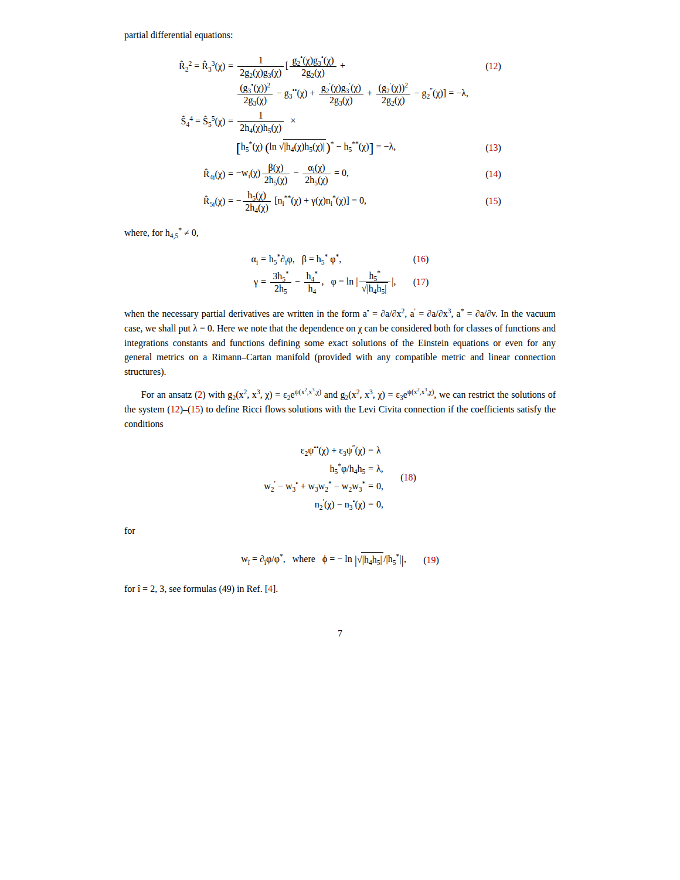partial differential equations:
| R̂ 2 2 = R̂ 3 3 (χ) | = | 1 2g 2 (χ)g 3 (χ) [ g 2 • (χ)g 3 • (χ) 2g 2 (χ) + | ( 12 ) |
| | | (g 3 • (χ)) 2 2g 3 (χ) − g 3 •• (χ) + g 2 ′ (χ)g 3 ′ (χ) 2g 3 (χ) + (g 2 ′ (χ)) 2 2g 2 (χ) − g 2 ″ (χ)] = −λ, | |
| Ŝ 4 4 = Ŝ 5 5 (χ) | = | 1 2h 4 (χ)h 5 (χ) × | |
| | | [ h 5 * (χ) ( ln √ /h 4 (χ)h 5 (χ)/ ) * − h 5 ** (χ) ] = −λ, | ( 13 ) |
| R̂ 4i (χ) | = | −w i (χ) β(χ) 2h 5 (χ) − α i (χ) 2h 5 (χ) = 0, | ( 14 ) |
| R̂ 5i (χ) | = | − h 5 (χ) 2h 4 (χ) [n i ** (χ) + γ(χ)n i * (χ)] = 0, | ( 15 ) |
where, for h4,5* ≠ 0,
| α i | = | h 5 * ∂ i φ, β = h 5 * φ * , | ( 16 ) |
| γ | = | 3h 5 * 2h 5 − h 4 * h 4 , φ = ln / h 5 * √ /h 4 h 5 / /, | ( 17 ) |
when the necessary partial derivatives are written in the form a• = ∂a/∂x2, a′ = ∂a/∂x3, a* = ∂a/∂v. In the vacuum case, we shall put λ = 0. Here we note that the dependence on χ can be considered both for classes of functions and integrations constants and functions defining some exact solutions of the Einstein equations or even for any general metrics on a Rimann–Cartan manifold (provided with any compatible metric and linear connection structures).
For an ansatz (2) with g2(x2, x3, χ) = ε2eψ(x2,x3,χ) and g2(x2, x3, χ) = ε3eψ(x2,x3,χ), we can restrict the solutions of the system (12)–(15) to define Ricci flows solutions with the Levi Civita connection if the coefficients satisfy the conditions
| ε 2 ψ •• (χ) + ε 3 ψ ″ (χ) | = | λ | ( 18 ) |
| h 5 * φ/h 4 h 5 | = | λ, |
| w 2 ′ − w 3 • + w 3 w 2 * − w 2 w 3 * | = | 0, |
| n 2 ′ (χ) − n 3 • (χ) | = | 0, |
for
| w î = ∂ î φ/φ * , where ϕ = − ln / √ /h 4 h 5 / //h 5 * / / , | ( 19 ) |
for î = 2, 3, see formulas (49) in Ref. [4].
7